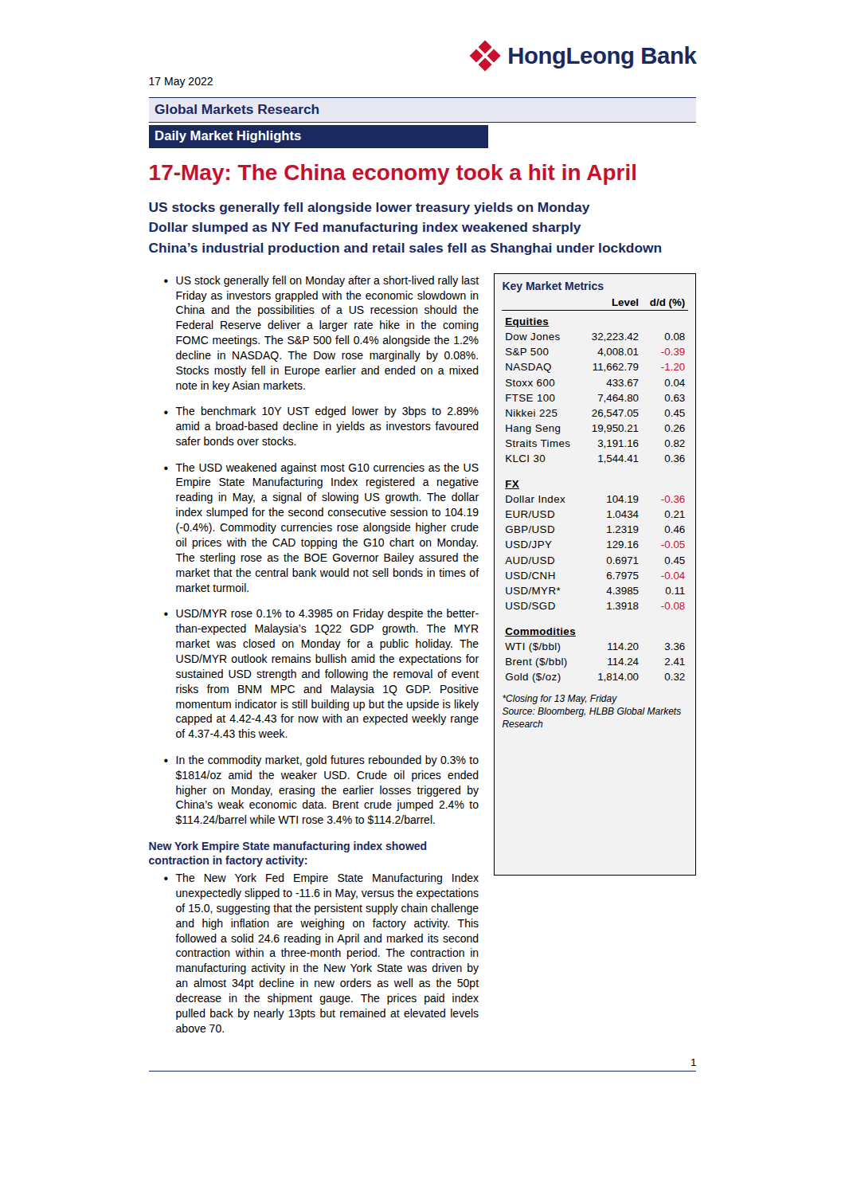HongLeong Bank
17 May 2022
Global Markets Research
Daily Market Highlights
17-May: The China economy took a hit in April
US stocks generally fell alongside lower treasury yields on Monday
Dollar slumped as NY Fed manufacturing index weakened sharply
China’s industrial production and retail sales fell as Shanghai under lockdown
US stock generally fell on Monday after a short-lived rally last Friday as investors grappled with the economic slowdown in China and the possibilities of a US recession should the Federal Reserve deliver a larger rate hike in the coming FOMC meetings. The S&P 500 fell 0.4% alongside the 1.2% decline in NASDAQ. The Dow rose marginally by 0.08%. Stocks mostly fell in Europe earlier and ended on a mixed note in key Asian markets.
The benchmark 10Y UST edged lower by 3bps to 2.89% amid a broad-based decline in yields as investors favoured safer bonds over stocks.
The USD weakened against most G10 currencies as the US Empire State Manufacturing Index registered a negative reading in May, a signal of slowing US growth. The dollar index slumped for the second consecutive session to 104.19 (-0.4%). Commodity currencies rose alongside higher crude oil prices with the CAD topping the G10 chart on Monday. The sterling rose as the BOE Governor Bailey assured the market that the central bank would not sell bonds in times of market turmoil.
USD/MYR rose 0.1% to 4.3985 on Friday despite the better-than-expected Malaysia’s 1Q22 GDP growth. The MYR market was closed on Monday for a public holiday. The USD/MYR outlook remains bullish amid the expectations for sustained USD strength and following the removal of event risks from BNM MPC and Malaysia 1Q GDP. Positive momentum indicator is still building up but the upside is likely capped at 4.42-4.43 for now with an expected weekly range of 4.37-4.43 this week.
In the commodity market, gold futures rebounded by 0.3% to $1814/oz amid the weaker USD. Crude oil prices ended higher on Monday, erasing the earlier losses triggered by China’s weak economic data. Brent crude jumped 2.4% to $114.24/barrel while WTI rose 3.4% to $114.2/barrel.
New York Empire State manufacturing index showed contraction in factory activity:
The New York Fed Empire State Manufacturing Index unexpectedly slipped to -11.6 in May, versus the expectations of 15.0, suggesting that the persistent supply chain challenge and high inflation are weighing on factory activity. This followed a solid 24.6 reading in April and marked its second contraction within a three-month period. The contraction in manufacturing activity in the New York State was driven by an almost 34pt decline in new orders as well as the 50pt decrease in the shipment gauge. The prices paid index pulled back by nearly 13pts but remained at elevated levels above 70.
Key Market Metrics
| | Level | d/d (%) |
| --- | --- | --- |
| Equities |
| Dow Jones | 32,223.42 | 0.08 |
| S&P 500 | 4,008.01 | -0.39 |
| NASDAQ | 11,662.79 | -1.20 |
| Stoxx 600 | 433.67 | 0.04 |
| FTSE 100 | 7,464.80 | 0.63 |
| Nikkei 225 | 26,547.05 | 0.45 |
| Hang Seng | 19,950.21 | 0.26 |
| Straits Times | 3,191.16 | 0.82 |
| KLCI 30 | 1,544.41 | 0.36 |
| FX |
| Dollar Index | 104.19 | -0.36 |
| EUR/USD | 1.0434 | 0.21 |
| GBP/USD | 1.2319 | 0.46 |
| USD/JPY | 129.16 | -0.05 |
| AUD/USD | 0.6971 | 0.45 |
| USD/CNH | 6.7975 | -0.04 |
| USD/MYR* | 4.3985 | 0.11 |
| USD/SGD | 1.3918 | -0.08 |
| Commodities |
| WTI ($/bbl) | 114.20 | 3.36 |
| Brent ($/bbl) | 114.24 | 2.41 |
| Gold ($/oz) | 1,814.00 | 0.32 |
*Closing for 13 May, Friday
Source: Bloomberg, HLBB Global Markets Research
1